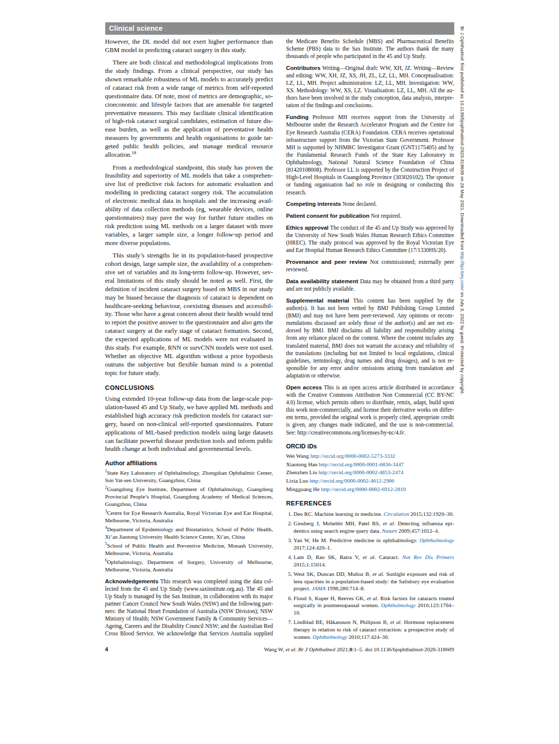Br J Ophthalmol: first published as 10.1136/bjophthalmol-2020-318609 on 26 May 2021. Downloaded from http://bjo.bmj.com/ on July 3, 2022 by guest. Protected by copyright.
Clinical science
However, the DL model did not exert higher performance than GBM model in predicting cataract surgery in this study.
There are both clinical and methodological implications from the study findings. From a clinical perspective, our study has shown remarkable robustness of ML models to accurately predict of cataract risk from a wide range of metrics from self-reported questionnaire data. Of note, most of metrics are demographic, socioeconomic and lifestyle factors that are amenable for targeted preventative measures. This may facilitate clinical identification of high-risk cataract surgical candidates, estimation of future disease burden, as well as the application of preventative health measures by governments and health organisations to guide targeted public health policies, and manage medical resource allocation.18
From a methodological standpoint, this study has proven the feasibility and superiority of ML models that take a comprehensive list of predictive risk factors for automatic evaluation and modelling in predicting cataract surgery risk. The accumulation of electronic medical data in hospitals and the increasing availability of data collection methods (eg, wearable devices, online questionnaires) may pave the way for further future studies on risk prediction using ML methods on a larger dataset with more variables, a larger sample size, a longer follow-up period and more diverse populations.
This study’s strengths lie in its population-based prospective cohort design, large sample size, the availability of a comprehensive set of variables and its long-term follow-up. However, several limitations of this study should be noted as well. First, the definition of incident cataract surgery based on MBS in our study may be biased because the diagnosis of cataract is dependent on healthcare-seeking behaviour, coexisting diseases and accessibility. Those who have a great concern about their health would tend to report the positive answer to the questionnaire and also gets the cataract surgery at the early stage of cataract formation. Second, the expected applications of ML models were not evaluated in this study. For example, RNN or survCNN models were not used. Whether an objective ML algorithm without a prior hypothesis outruns the subjective but flexible human mind is a potential topic for future study.
Conclusions
Using extended 10-year follow-up data from the large-scale population-based 45 and Up Study, we have applied ML methods and established high accuracy risk prediction models for cataract surgery, based on non-clinical self-reported questionnaires. Future applications of ML-based prediction models using large datasets can facilitate powerful disease prediction tools and inform public health change at both individual and governmental levels.
Author affiliations
1State Key Laboratory of Ophthalmology, Zhongshan Ophthalmic Center, Sun Yat-sen University, Guangzhou, China
2Guangdong Eye Institute, Department of Ophthalmology, Guangdong Provincial People’s Hospital, Guangdong Academy of Medical Sciences, Guangzhou, China
3Centre for Eye Research Australia, Royal Victorian Eye and Ear Hospital, Melbourne, Victoria, Australia
4Department of Epidemiology and Biostatistics, School of Public Health, Xi’an Jiaotong University Health Science Center, Xi’an, China
5School of Public Health and Preventive Medicine, Monash University, Melbourne, Victoria, Australia
6Ophthalmology, Department of Surgery, University of Melbourne, Melbourne, Victoria, Australia
Acknowledgements This research was completed using the data collected from the 45 and Up Study (www.saxinstitute.org.au). The 45 and Up Study is managed by the Sax Institute, in collaboration with its major partner Cancer Council New South Wales (NSW) and the following partners: the National Heart Foundation of Australia (NSW Division); NSW Ministry of Health; NSW Government Family & Community Services—Ageing, Careers and the Disability Council NSW; and the Australian Red Cross Blood Service. We acknowledge that Services Australia supplied the Medicare Benefits Schedule (MBS) and Pharmaceutical Benefits Scheme (PBS) data to the Sax Institute. The authors thank the many thousands of people who participated in the 45 and Up Study.
Contributors Writing—Original draft: WW, XH, JZ. Writing—Review and editing: WW, XH, JZ, XS, JH, ZL, LZ, LL, MH. Conceptualisation: LZ, LL, MH. Project administration: LZ, LL, MH. Investigation: WW, XS. Methodology: WW, XS, LZ. Visualisation: LZ, LL, MH. All the authors have been involved in the study conception, data analysis, interpretation of the findings and conclusions.
Funding Professor MH receives support from the University of Melbourne under the Research Accelerator Program and the Centre for Eye Research Australia (CERA) Foundation. CERA receives operational infrastructure support from the Victorian State Government. Professor MH is supported by NHMRC Investigator Grant (GNT1175405) and by the Fundamental Research Funds of the State Key Laboratory in Ophthalmology, National Natural Science Foundation of China (81420108008). Professor LL is supported by the Construction Project of High-Level Hospitals in Guangdong Province (303020102). The sponsor or funding organisation had no role in designing or conducting this research.
Competing interests None declared.
Patient consent for publication Not required.
Ethics approval The conduct of the 45 and Up Study was approved by the University of New South Wales Human Research Ethics Committee (HREC). The study protocol was approved by the Royal Victorian Eye and Ear Hospital Human Research Ethics Committee (17/1330HS/20).
Provenance and peer review Not commissioned; externally peer reviewed.
Data availability statement Data may be obtained from a third party and are not publicly available.
Supplemental material This content has been supplied by the author(s). It has not been vetted by BMJ Publishing Group Limited (BMJ) and may not have been peer-reviewed. Any opinions or recommendations discussed are solely those of the author(s) and are not endorsed by BMJ. BMJ disclaims all liability and responsibility arising from any reliance placed on the content. Where the content includes any translated material, BMJ does not warrant the accuracy and reliability of the translations (including but not limited to local regulations, clinical guidelines, terminology, drug names and drug dosages), and is not responsible for any error and/or omissions arising from translation and adaptation or otherwise.
Open access This is an open access article distributed in accordance with the Creative Commons Attribution Non Commercial (CC BY-NC 4.0) license, which permits others to distribute, remix, adapt, build upon this work non-commercially, and license their derivative works on different terms, provided the original work is properly cited, appropriate credit is given, any changes made indicated, and the use is non-commercial. See: http://creativecommons.org/licenses/by-nc/4.0/.
ORCID iDs
Wei Wang http://orcid.org/0000-0002-5273-3332
Xiaotong Han http://orcid.org/0000-0001-6836-3447
Zhenzhen Liu http://orcid.org/0000-0002-4853-2474
Lixia Luo http://orcid.org/0000-0002-4612-2906
Mingguang He http://orcid.org/0000-0002-6912-2810
References
Deo RC. Machine learning in medicine. Circulation 2015;132:1920–30.
Ginsberg J, Mohebbi MH, Patel RS, et al. Detecting influenza epidemics using search engine query data. Nature 2009;457:1012–4.
Yan W, He M. Predictive medicine in ophthalmology. Ophthalmology 2017;124:420–1.
Lam D, Rao SK, Ratra V, et al. Cataract. Nat Rev Dis Primers 2015;1:15014.
West SK, Duncan DD, Muñoz B, et al. Sunlight exposure and risk of lens opacities in a population-based study: the Salisbury eye evaluation project. JAMA 1998;280:714–8.
Floud S, Kuper H, Reeves GK, et al. Risk factors for cataracts treated surgically in postmenopausal women. Ophthalmology 2016;123:1704–10.
Lindblad BE, Håkansson N, Philipson B, et al. Hormone replacement therapy in relation to risk of cataract extraction: a prospective study of women. Ophthalmology 2010;117:424–30.
4
Wang W, et al. Br J Ophthalmol 2021;0:1–5. doi:10.1136/bjophthalmol-2020-318609